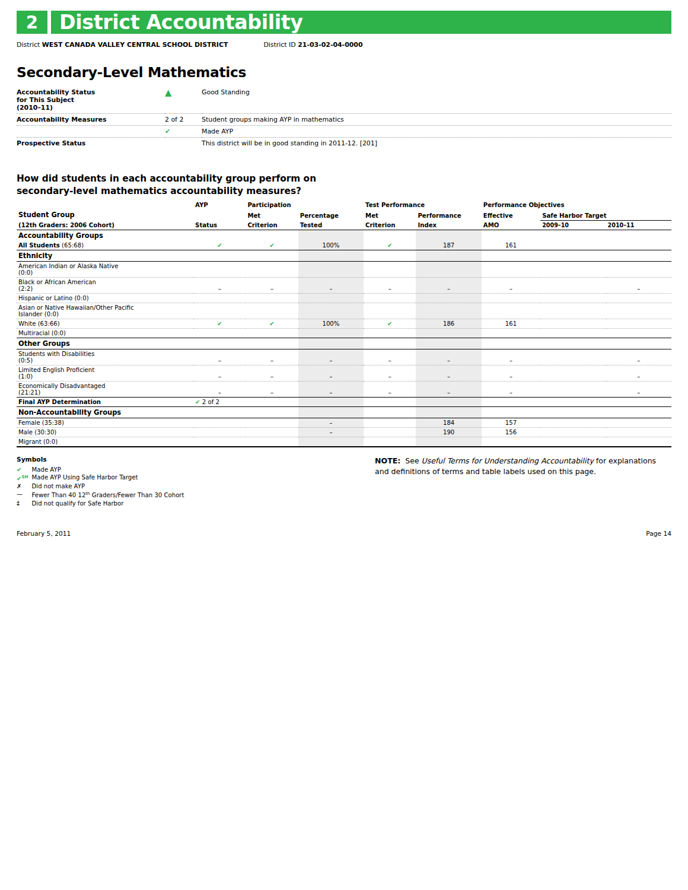2
District Accountability
District WEST CANADA VALLEY CENTRAL SCHOOL DISTRICT
District ID 21-03-02-04-0000
Secondary-Level Mathematics
| Accountability Status for This Subject (2010–11) | ▲ | Good Standing |
| Accountability Measures | 2 of 2 | Student groups making AYP in mathematics |
| | ✔ | Made AYP |
| Prospective Status | | This district will be in good standing in 2011-12. [201] |
How did students in each accountability group perform on
secondary-level mathematics accountability measures?
| | AYP | Participation | Test Performance | Performance Objectives |
| --- | --- | --- | --- | --- |
| Student Group | | Met | Percentage | Met | Performance | Effective | Safe Harbor Target |
| (12th Graders: 2006 Cohort) | Status | Criterion | Tested | Criterion | Index | AMO | 2009–10 | 2010–11 |
| Accountability Groups | | | | | | | | |
| All Students (65:68) | ✔ | ✔ | 100% | ✔ | 187 | 161 | | |
| Ethnicity | | | | | | | | |
| American Indian or Alaska Native (0:0) | | | | | | | | |
| Black or African American (2:2) | – | – | – | – | – | – | | – |
| Hispanic or Latino (0:0) | | | | | | | | |
| Asian or Native Hawaiian/Other Pacific Islander (0:0) | | | | | | | | |
| White (63:66) | ✔ | ✔ | 100% | ✔ | 186 | 161 | | |
| Multiracial (0:0) | | | | | | | | |
| Other Groups | | | | | | | | |
| Students with Disabilities (0:5) | – | – | – | – | – | – | | – |
| Limited English Proficient (1:0) | – | – | – | – | – | – | | – |
| Economically Disadvantaged (21:21) | – | – | – | – | – | – | | – |
| Final AYP Determination | ✔ 2 of 2 | | | | | | | |
| Non-Accountability Groups | | | | | | | | |
| Female (35:38) | | | – | | 184 | 157 | | |
| Male (30:30) | | | – | | 190 | 156 | | |
| Migrant (0:0) | | | | | | | | |
Symbols
| ✔ | Made AYP |
| ✔ SH | Made AYP Using Safe Harbor Target |
| ✗ | Did not make AYP |
| — | Fewer Than 40 12 th Graders/Fewer Than 30 Cohort |
| ‡ | Did not qualify for Safe Harbor |
NOTE: See Useful Terms for Understanding Accountability for explanations and definitions of terms and table labels used on this page.
February 5, 2011
Page 14